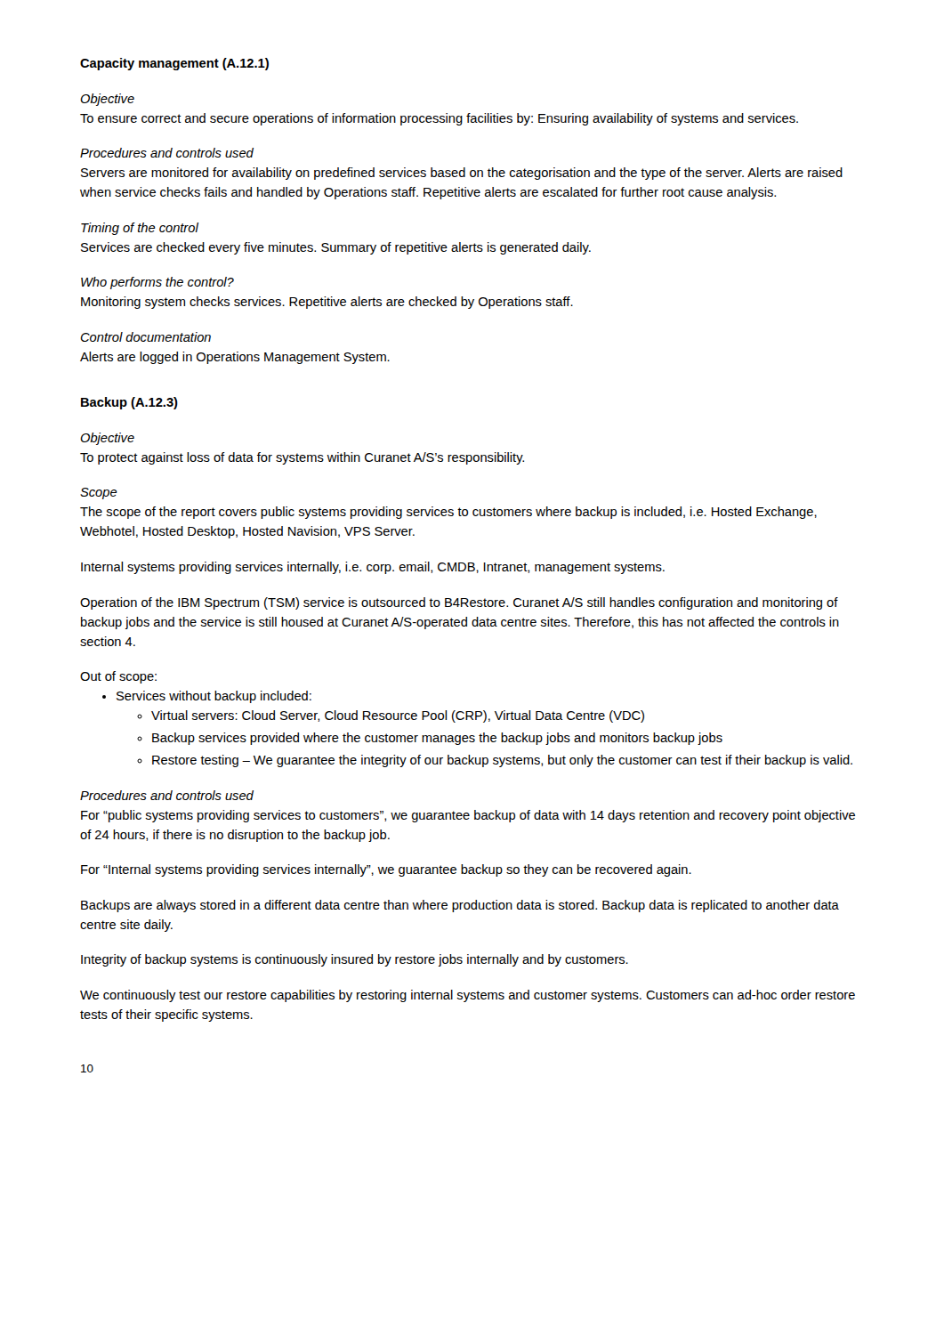Capacity management (A.12.1)
Objective
To ensure correct and secure operations of information processing facilities by: Ensuring availability of systems and services.
Procedures and controls used
Servers are monitored for availability on predefined services based on the categorisation and the type of the server. Alerts are raised when service checks fails and handled by Operations staff. Repetitive alerts are escalated for further root cause analysis.
Timing of the control
Services are checked every five minutes. Summary of repetitive alerts is generated daily.
Who performs the control?
Monitoring system checks services. Repetitive alerts are checked by Operations staff.
Control documentation
Alerts are logged in Operations Management System.
Backup (A.12.3)
Objective
To protect against loss of data for systems within Curanet A/S’s responsibility.
Scope
The scope of the report covers public systems providing services to customers where backup is included, i.e. Hosted Exchange, Webhotel, Hosted Desktop, Hosted Navision, VPS Server.
Internal systems providing services internally, i.e. corp. email, CMDB, Intranet, management systems.
Operation of the IBM Spectrum (TSM) service is outsourced to B4Restore. Curanet A/S still handles configuration and monitoring of backup jobs and the service is still housed at Curanet A/S-operated data centre sites. Therefore, this has not affected the controls in section 4.
Out of scope:
Services without backup included:
Virtual servers: Cloud Server, Cloud Resource Pool (CRP), Virtual Data Centre (VDC)
Backup services provided where the customer manages the backup jobs and monitors backup jobs
Restore testing – We guarantee the integrity of our backup systems, but only the customer can test if their backup is valid.
Procedures and controls used
For “public systems providing services to customers”, we guarantee backup of data with 14 days retention and recovery point objective of 24 hours, if there is no disruption to the backup job.
For “Internal systems providing services internally”, we guarantee backup so they can be recovered again.
Backups are always stored in a different data centre than where production data is stored. Backup data is replicated to another data centre site daily.
Integrity of backup systems is continuously insured by restore jobs internally and by customers.
We continuously test our restore capabilities by restoring internal systems and customer systems. Customers can ad-hoc order restore tests of their specific systems.
10